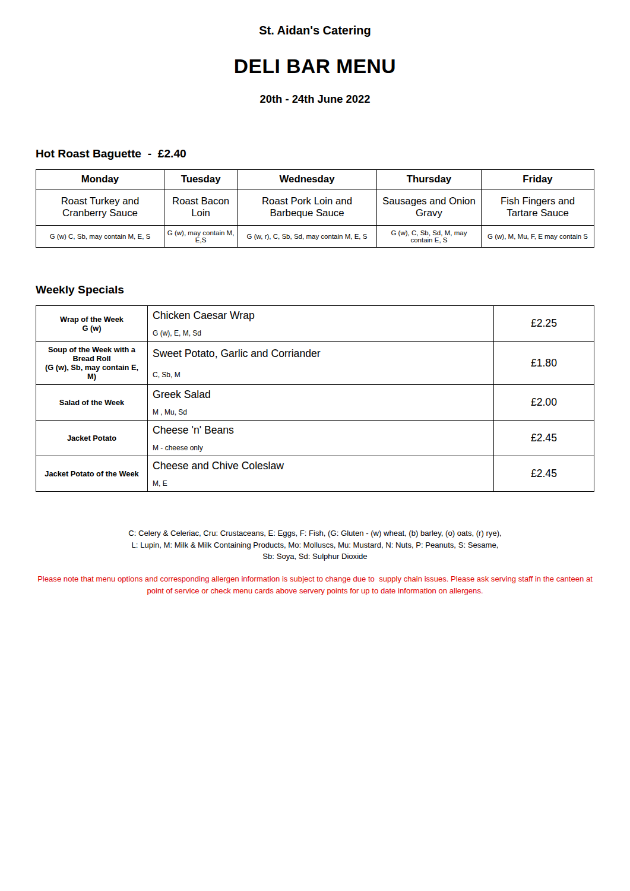St. Aidan's Catering
DELI BAR MENU
20th - 24th June 2022
Hot Roast Baguette - £2.40
| Monday | Tuesday | Wednesday | Thursday | Friday |
| --- | --- | --- | --- | --- |
| Roast Turkey and Cranberry Sauce | Roast Bacon Loin | Roast Pork Loin and Barbeque Sauce | Sausages and Onion Gravy | Fish Fingers and Tartare Sauce |
| G (w) C, Sb, may contain M, E, S | G (w), may contain M, E,S | G (w, r), C, Sb, Sd, may contain M, E, S | G (w), C, Sb, Sd, M, may contain E, S | G (w), M, Mu, F, E may contain S |
Weekly Specials
| Wrap of the Week G (w) | Chicken Caesar Wrap | £2.25 |
| G (w), E, M, Sd |
| Soup of the Week with a Bread Roll (G (w), Sb, may contain E, M) | Sweet Potato, Garlic and Corriander | £1.80 |
| C, Sb, M |
| Salad of the Week | Greek Salad | £2.00 |
| M , Mu, Sd |
| Jacket Potato | Cheese 'n' Beans | £2.45 |
| M - cheese only |
| Jacket Potato of the Week | Cheese and Chive Coleslaw | £2.45 |
| M, E |
C: Celery & Celeriac, Cru: Crustaceans, E: Eggs, F: Fish, (G: Gluten - (w) wheat, (b) barley, (o) oats, (r) rye),
L: Lupin, M: Milk & Milk Containing Products, Mo: Molluscs, Mu: Mustard, N: Nuts, P: Peanuts, S: Sesame,
Sb: Soya, Sd: Sulphur Dioxide
Please note that menu options and corresponding allergen information is subject to change due to supply chain issues. Please ask serving staff in the canteen at point of service or check menu cards above servery points for up to date information on allergens.